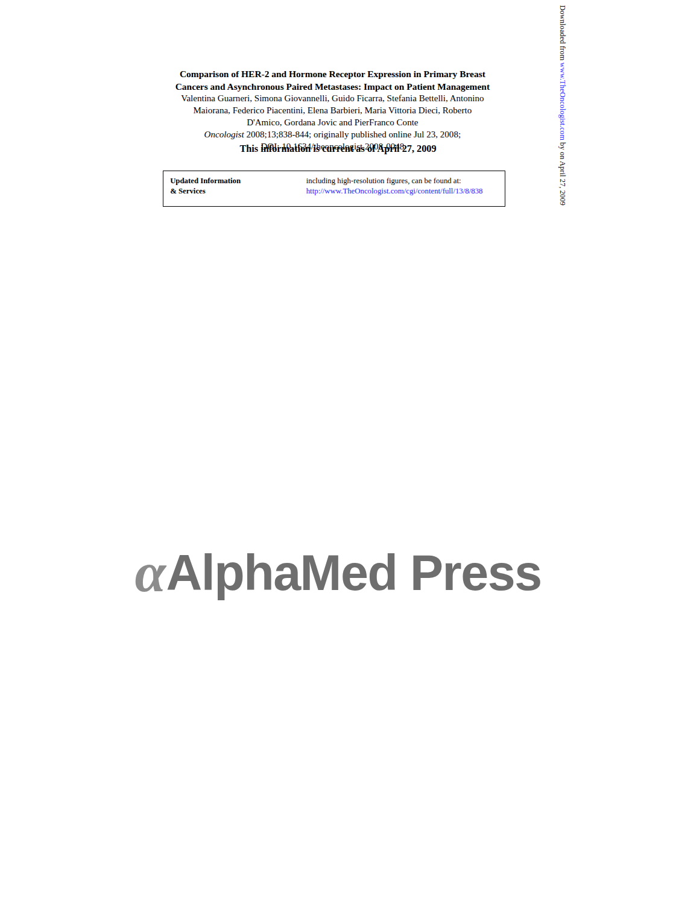Comparison of HER-2 and Hormone Receptor Expression in Primary Breast
Cancers and Asynchronous Paired Metastases: Impact on Patient Management
Valentina Guarneri, Simona Giovannelli, Guido Ficarra, Stefania Bettelli, Antonino
Maiorana, Federico Piacentini, Elena Barbieri, Maria Vittoria Dieci, Roberto
D'Amico, Gordana Jovic and PierFranco Conte
Oncologist 2008;13;838-844; originally published online Jul 23, 2008;
DOI: 10.1634/theoncologist.2008-0048
This information is current as of April 27, 2009
| Updated Information & Services | including high-resolution figures, can be found at: http://www.TheOncologist.com/cgi/content/full/13/8/838 |
Downloaded from www.TheOncologist.com by on April 27, 2009
αAlphaMed Press